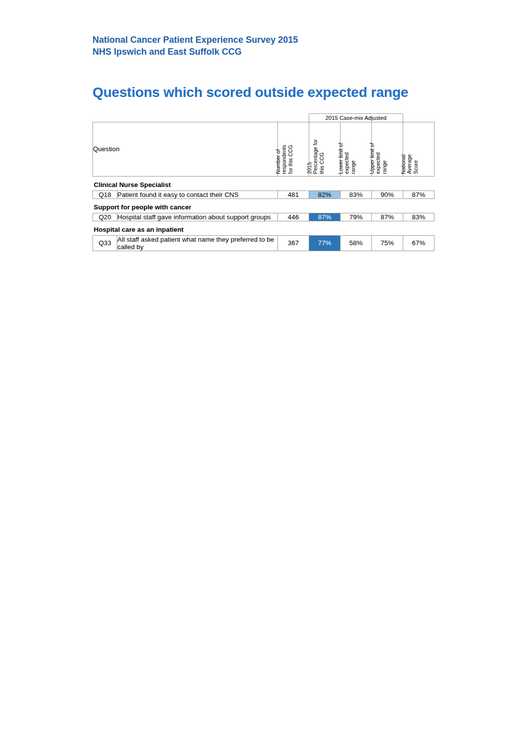National Cancer Patient Experience Survey 2015
NHS Ipswich and East Suffolk CCG
Questions which scored outside expected range
| | 2015 Case-mix Adjusted | |
| Question | Number of respondents for this CCG | 2015 Percentage for this CCG | Lower limit of expected range | Upper limit of expected range | National Average Score |
| Clinical Nurse Specialist |
| Q18 | Patient found it easy to contact their CNS | 481 | 82% | 83% | 90% | 87% |
| Support for people with cancer |
| Q20 | Hospital staff gave information about support groups | 446 | 87% | 79% | 87% | 83% |
| Hospital care as an inpatient |
| Q33 | All staff asked patient what name they preferred to be called by | 367 | 77% | 58% | 75% | 67% |